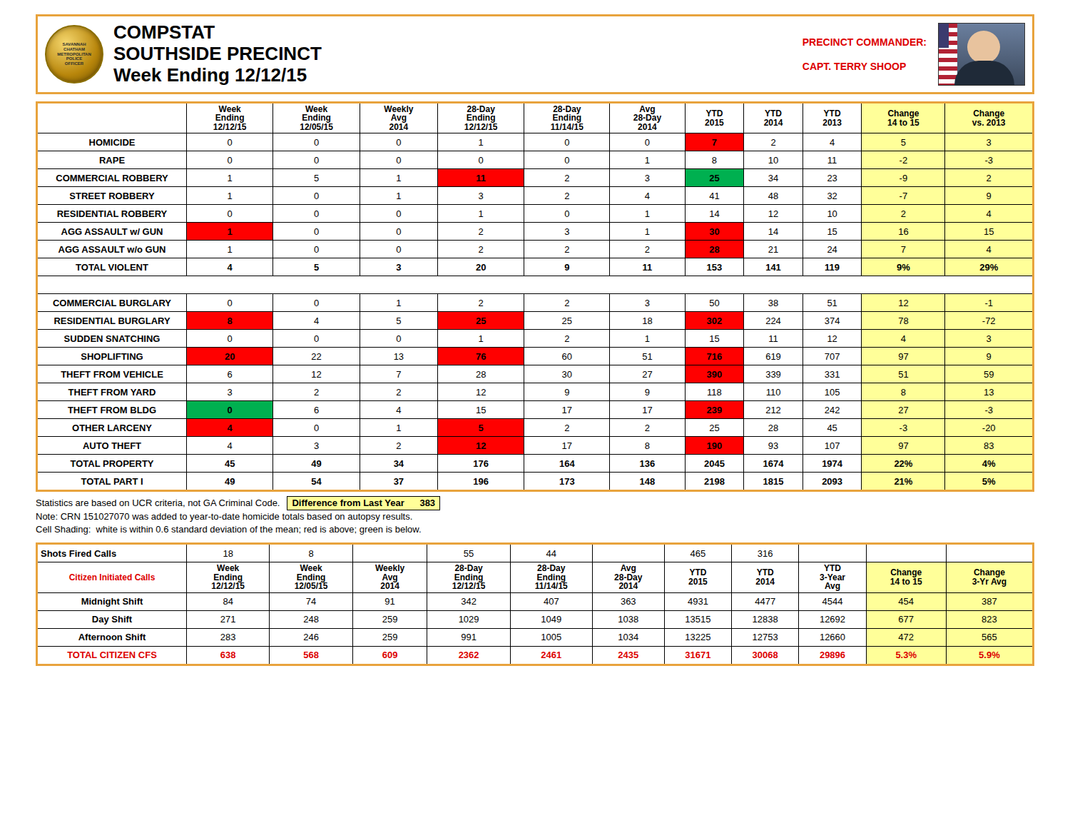SAVANNAH
CHATHAM
METROPOLITAN
POLICE
OFFICER
COMPSTAT
SOUTHSIDE PRECINCT
Week Ending 12/12/15
PRECINCT COMMANDER:
CAPT. TERRY SHOOP
| | Week Ending 12/12/15 | Week Ending 12/05/15 | Weekly Avg 2014 | 28-Day Ending 12/12/15 | 28-Day Ending 11/14/15 | Avg 28-Day 2014 | YTD 2015 | YTD 2014 | YTD 2013 | Change 14 to 15 | Change vs. 2013 |
| --- | --- | --- | --- | --- | --- | --- | --- | --- | --- | --- | --- |
| HOMICIDE | 0 | 0 | 0 | 1 | 0 | 0 | 7 | 2 | 4 | 5 | 3 |
| RAPE | 0 | 0 | 0 | 0 | 0 | 1 | 8 | 10 | 11 | -2 | -3 |
| COMMERCIAL ROBBERY | 1 | 5 | 1 | 11 | 2 | 3 | 25 | 34 | 23 | -9 | 2 |
| STREET ROBBERY | 1 | 0 | 1 | 3 | 2 | 4 | 41 | 48 | 32 | -7 | 9 |
| RESIDENTIAL ROBBERY | 0 | 0 | 0 | 1 | 0 | 1 | 14 | 12 | 10 | 2 | 4 |
| AGG ASSAULT w/ GUN | 1 | 0 | 0 | 2 | 3 | 1 | 30 | 14 | 15 | 16 | 15 |
| AGG ASSAULT w/o GUN | 1 | 0 | 0 | 2 | 2 | 2 | 28 | 21 | 24 | 7 | 4 |
| TOTAL VIOLENT | 4 | 5 | 3 | 20 | 9 | 11 | 153 | 141 | 119 | 9% | 29% |
| COMMERCIAL BURGLARY | 0 | 0 | 1 | 2 | 2 | 3 | 50 | 38 | 51 | 12 | -1 |
| RESIDENTIAL BURGLARY | 8 | 4 | 5 | 25 | 25 | 18 | 302 | 224 | 374 | 78 | -72 |
| SUDDEN SNATCHING | 0 | 0 | 0 | 1 | 2 | 1 | 15 | 11 | 12 | 4 | 3 |
| SHOPLIFTING | 20 | 22 | 13 | 76 | 60 | 51 | 716 | 619 | 707 | 97 | 9 |
| THEFT FROM VEHICLE | 6 | 12 | 7 | 28 | 30 | 27 | 390 | 339 | 331 | 51 | 59 |
| THEFT FROM YARD | 3 | 2 | 2 | 12 | 9 | 9 | 118 | 110 | 105 | 8 | 13 |
| THEFT FROM BLDG | 0 | 6 | 4 | 15 | 17 | 17 | 239 | 212 | 242 | 27 | -3 |
| OTHER LARCENY | 4 | 0 | 1 | 5 | 2 | 2 | 25 | 28 | 45 | -3 | -20 |
| AUTO THEFT | 4 | 3 | 2 | 12 | 17 | 8 | 190 | 93 | 107 | 97 | 83 |
| TOTAL PROPERTY | 45 | 49 | 34 | 176 | 164 | 136 | 2045 | 1674 | 1974 | 22% | 4% |
| TOTAL PART I | 49 | 54 | 37 | 196 | 173 | 148 | 2198 | 1815 | 2093 | 21% | 5% |
Statistics are based on UCR criteria, not GA Criminal Code. Difference from Last Year 383
Note: CRN 151027070 was added to year-to-date homicide totals based on autopsy results.
Cell Shading: white is within 0.6 standard deviation of the mean; red is above; green is below.
| Shots Fired Calls | 18 | 8 | | 55 | 44 | | 465 | 316 | | | |
| Citizen Initiated Calls | Week Ending 12/12/15 | Week Ending 12/05/15 | Weekly Avg 2014 | 28-Day Ending 12/12/15 | 28-Day Ending 11/14/15 | Avg 28-Day 2014 | YTD 2015 | YTD 2014 | YTD 3-Year Avg | Change 14 to 15 | Change 3-Yr Avg |
| Midnight Shift | 84 | 74 | 91 | 342 | 407 | 363 | 4931 | 4477 | 4544 | 454 | 387 |
| Day Shift | 271 | 248 | 259 | 1029 | 1049 | 1038 | 13515 | 12838 | 12692 | 677 | 823 |
| Afternoon Shift | 283 | 246 | 259 | 991 | 1005 | 1034 | 13225 | 12753 | 12660 | 472 | 565 |
| TOTAL CITIZEN CFS | 638 | 568 | 609 | 2362 | 2461 | 2435 | 31671 | 30068 | 29896 | 5.3% | 5.9% |